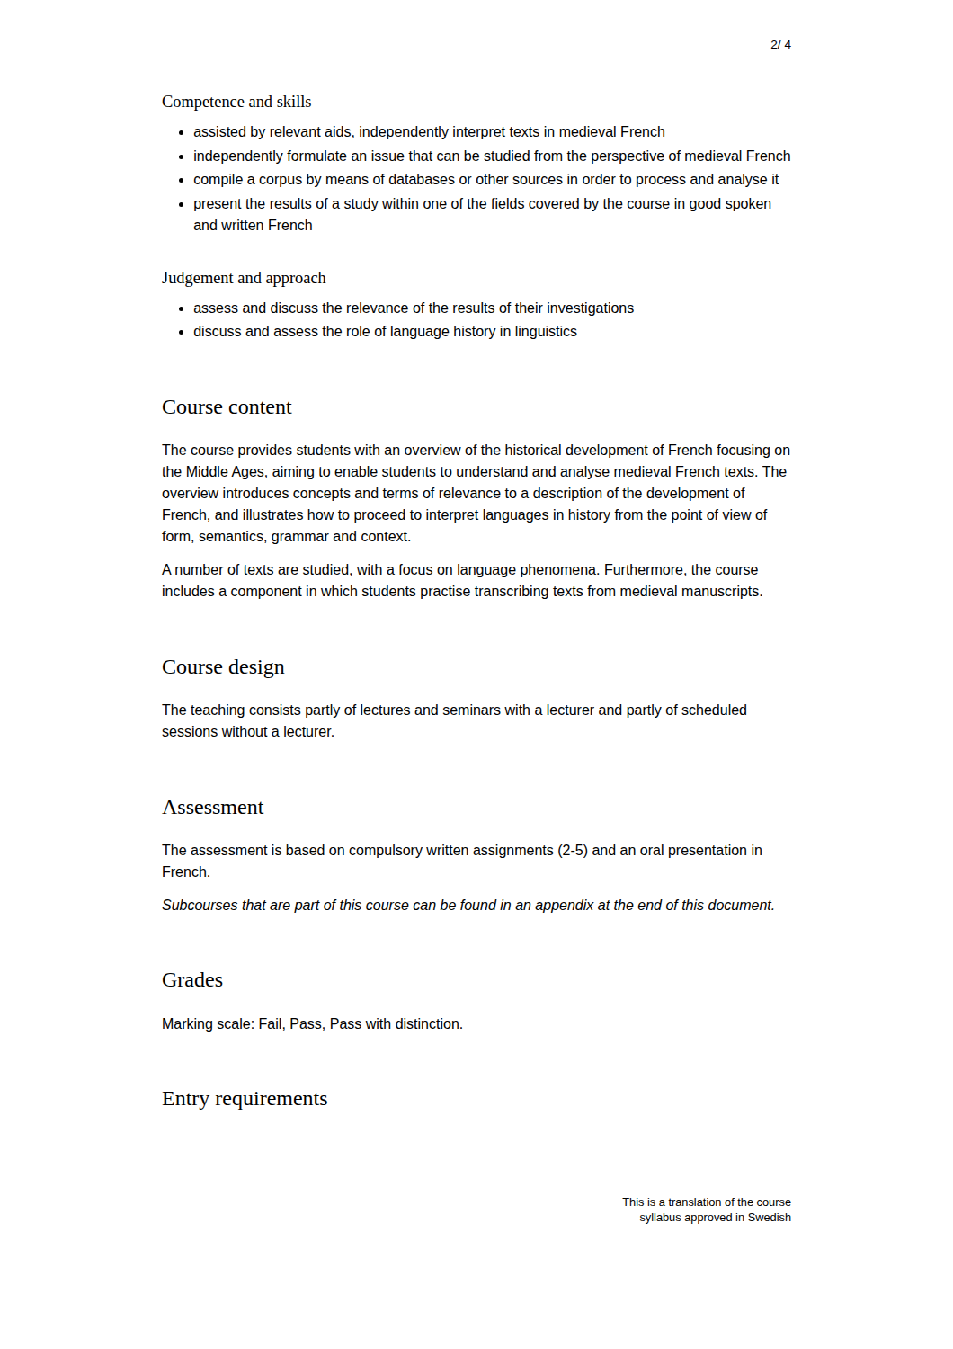2/ 4
Competence and skills
assisted by relevant aids, independently interpret texts in medieval French
independently formulate an issue that can be studied from the perspective of medieval French
compile a corpus by means of databases or other sources in order to process and analyse it
present the results of a study within one of the fields covered by the course in good spoken and written French
Judgement and approach
assess and discuss the relevance of the results of their investigations
discuss and assess the role of language history in linguistics
Course content
The course provides students with an overview of the historical development of French focusing on the Middle Ages, aiming to enable students to understand and analyse medieval French texts. The overview introduces concepts and terms of relevance to a description of the development of French, and illustrates how to proceed to interpret languages in history from the point of view of form, semantics, grammar and context.
A number of texts are studied, with a focus on language phenomena. Furthermore, the course includes a component in which students practise transcribing texts from medieval manuscripts.
Course design
The teaching consists partly of lectures and seminars with a lecturer and partly of scheduled sessions without a lecturer.
Assessment
The assessment is based on compulsory written assignments (2-5) and an oral presentation in French.
Subcourses that are part of this course can be found in an appendix at the end of this document.
Grades
Marking scale: Fail, Pass, Pass with distinction.
Entry requirements
This is a translation of the course
syllabus approved in Swedish